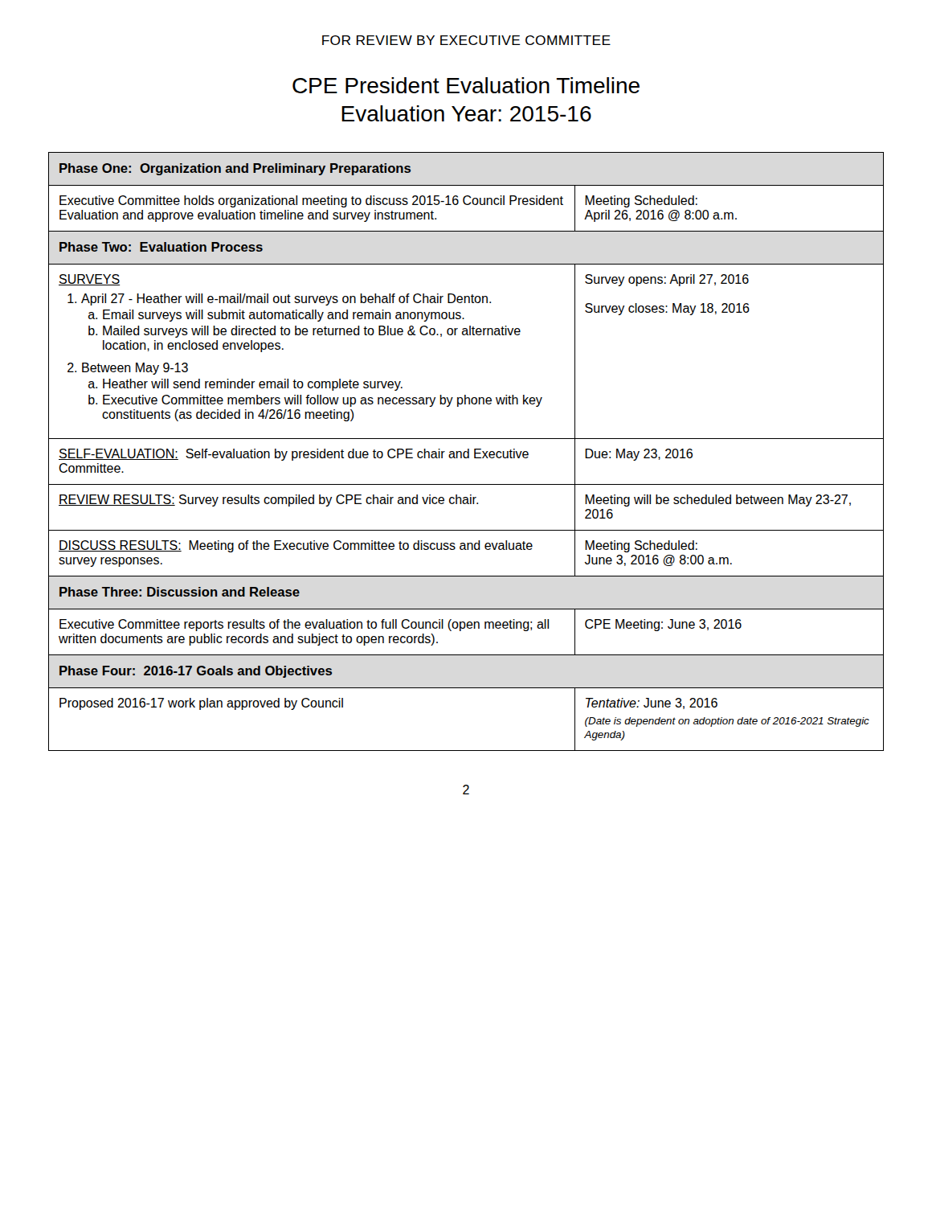FOR REVIEW BY EXECUTIVE COMMITTEE
CPE President Evaluation Timeline Evaluation Year: 2015-16
| Phase One: Organization and Preliminary Preparations |
| Executive Committee holds organizational meeting to discuss 2015-16 Council President Evaluation and approve evaluation timeline and survey instrument. | Meeting Scheduled: April 26, 2016 @ 8:00 a.m. |
| Phase Two: Evaluation Process |
| SURVEYS April 27 - Heather will e-mail/mail out surveys on behalf of Chair Denton. Email surveys will submit automatically and remain anonymous. Mailed surveys will be directed to be returned to Blue & Co., or alternative location, in enclosed envelopes. Between May 9-13 Heather will send reminder email to complete survey. Executive Committee members will follow up as necessary by phone with key constituents (as decided in 4/26/16 meeting) | Survey opens: April 27, 2016 Survey closes: May 18, 2016 |
| SELF-EVALUATION: Self-evaluation by president due to CPE chair and Executive Committee. | Due: May 23, 2016 |
| REVIEW RESULTS: Survey results compiled by CPE chair and vice chair. | Meeting will be scheduled between May 23-27, 2016 |
| DISCUSS RESULTS: Meeting of the Executive Committee to discuss and evaluate survey responses. | Meeting Scheduled: June 3, 2016 @ 8:00 a.m. |
| Phase Three: Discussion and Release |
| Executive Committee reports results of the evaluation to full Council (open meeting; all written documents are public records and subject to open records). | CPE Meeting: June 3, 2016 |
| Phase Four: 2016-17 Goals and Objectives |
| Proposed 2016-17 work plan approved by Council | Tentative: June 3, 2016 ( Date is dependent on adoption date of 2016-2021 Strategic Agenda ) |
2